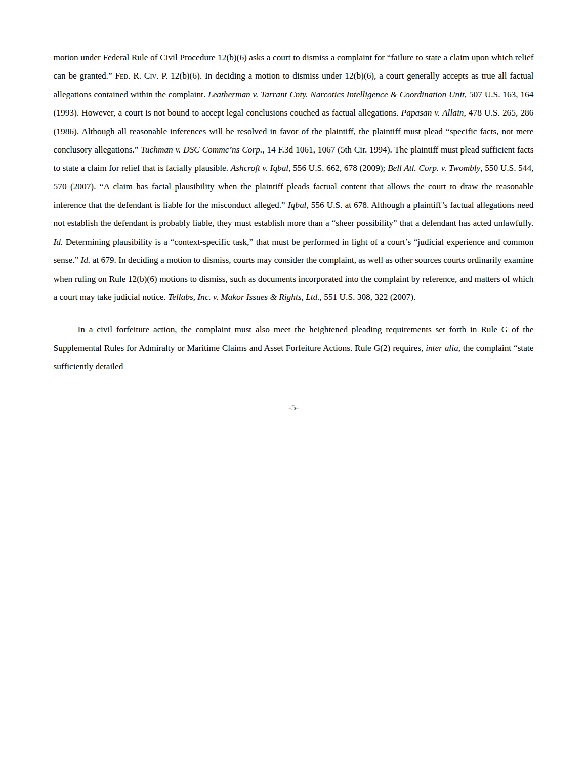motion under Federal Rule of Civil Procedure 12(b)(6) asks a court to dismiss a complaint for “failure to state a claim upon which relief can be granted.” Fed. R. Civ. P. 12(b)(6). In deciding a motion to dismiss under 12(b)(6), a court generally accepts as true all factual allegations contained within the complaint. Leatherman v. Tarrant Cnty. Narcotics Intelligence & Coordination Unit, 507 U.S. 163, 164 (1993). However, a court is not bound to accept legal conclusions couched as factual allegations. Papasan v. Allain, 478 U.S. 265, 286 (1986). Although all reasonable inferences will be resolved in favor of the plaintiff, the plaintiff must plead “specific facts, not mere conclusory allegations.” Tuchman v. DSC Commc’ns Corp., 14 F.3d 1061, 1067 (5th Cir. 1994). The plaintiff must plead sufficient facts to state a claim for relief that is facially plausible. Ashcroft v. Iqbal, 556 U.S. 662, 678 (2009); Bell Atl. Corp. v. Twombly, 550 U.S. 544, 570 (2007). “A claim has facial plausibility when the plaintiff pleads factual content that allows the court to draw the reasonable inference that the defendant is liable for the misconduct alleged.” Iqbal, 556 U.S. at 678. Although a plaintiff’s factual allegations need not establish the defendant is probably liable, they must establish more than a “sheer possibility” that a defendant has acted unlawfully. Id. Determining plausibility is a “context-specific task,” that must be performed in light of a court’s “judicial experience and common sense.” Id. at 679. In deciding a motion to dismiss, courts may consider the complaint, as well as other sources courts ordinarily examine when ruling on Rule 12(b)(6) motions to dismiss, such as documents incorporated into the complaint by reference, and matters of which a court may take judicial notice. Tellabs, Inc. v. Makor Issues & Rights, Ltd., 551 U.S. 308, 322 (2007).
In a civil forfeiture action, the complaint must also meet the heightened pleading requirements set forth in Rule G of the Supplemental Rules for Admiralty or Maritime Claims and Asset Forfeiture Actions. Rule G(2) requires, inter alia, the complaint “state sufficiently detailed
-5-